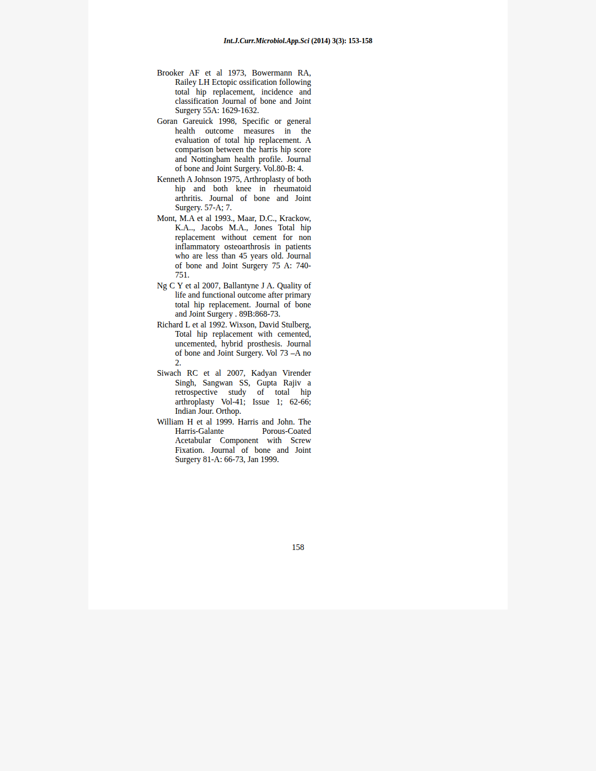Int.J.Curr.Microbiol.App.Sci (2014) 3(3): 153-158
Brooker AF et al 1973, Bowermann RA, Railey LH Ectopic ossification following total hip replacement, incidence and classification Journal of bone and Joint Surgery 55A: 1629-1632.
Goran Gareuick 1998, Specific or general health outcome measures in the evaluation of total hip replacement. A comparison between the harris hip score and Nottingham health profile. Journal of bone and Joint Surgery. Vol.80-B: 4.
Kenneth A Johnson 1975, Arthroplasty of both hip and both knee in rheumatoid arthritis. Journal of bone and Joint Surgery. 57-A; 7.
Mont, M.A et al 1993., Maar, D.C., Krackow, K.A.., Jacobs M.A., Jones Total hip replacement without cement for non inflammatory osteoarthrosis in patients who are less than 45 years old. Journal of bone and Joint Surgery 75 A: 740-751.
Ng C Y et al 2007, Ballantyne J A. Quality of life and functional outcome after primary total hip replacement. Journal of bone and Joint Surgery . 89B:868-73.
Richard L et al 1992. Wixson, David Stulberg, Total hip replacement with cemented, uncemented, hybrid prosthesis. Journal of bone and Joint Surgery. Vol 73 –A no 2.
Siwach RC et al 2007, Kadyan Virender Singh, Sangwan SS, Gupta Rajiv a retrospective study of total hip arthroplasty Vol-41; Issue 1; 62-66; Indian Jour. Orthop.
William H et al 1999. Harris and John. The Harris-Galante Porous-Coated Acetabular Component with Screw Fixation. Journal of bone and Joint Surgery 81-A: 66-73, Jan 1999.
158